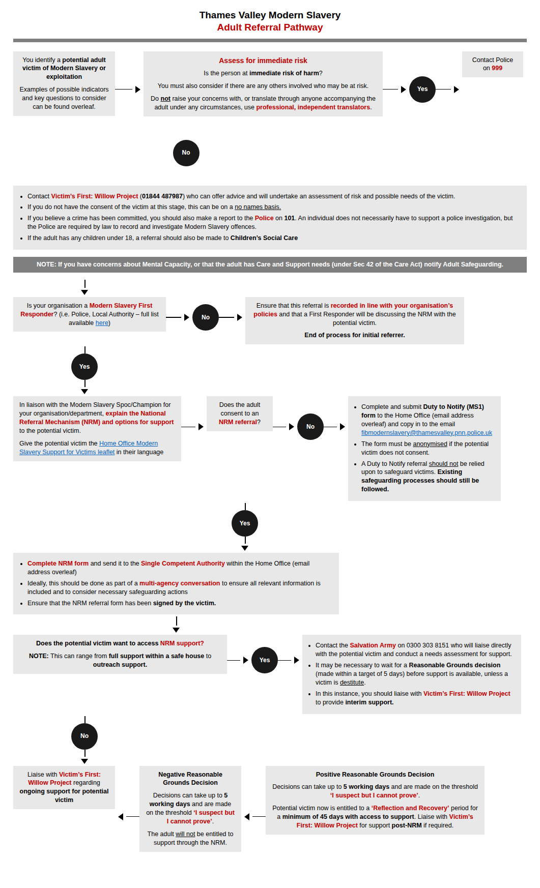Thames Valley Modern Slavery
Adult Referral Pathway
You identify a potential adult victim of Modern Slavery or exploitation
Examples of possible indicators and key questions to consider can be found overleaf.
Assess for immediate risk
Is the person at immediate risk of harm?
You must also consider if there are any others involved who may be at risk.
Do not raise your concerns with, or translate through anyone accompanying the adult under any circumstances, use professional, independent translators.
Yes
Contact Police on 999
No
Contact Victim’s First: Willow Project (01844 487987) who can offer advice and will undertake an assessment of risk and possible needs of the victim.
If you do not have the consent of the victim at this stage, this can be on a no names basis.
If you believe a crime has been committed, you should also make a report to the Police on 101. An individual does not necessarily have to support a police investigation, but the Police are required by law to record and investigate Modern Slavery offences.
If the adult has any children under 18, a referral should also be made to Children’s Social Care
NOTE: If you have concerns about Mental Capacity, or that the adult has Care and Support needs (under Sec 42 of the Care Act) notify Adult Safeguarding.
Is your organisation a Modern Slavery First Responder? (i.e. Police, Local Authority – full list available here)
No
Ensure that this referral is recorded in line with your organisation’s policies and that a First Responder will be discussing the NRM with the potential victim.
End of process for initial referrer.
Yes
In liaison with the Modern Slavery Spoc/Champion for your organisation/department, explain the National Referral Mechanism (NRM) and options for support to the potential victim.
Give the potential victim the Home Office Modern Slavery Support for Victims leaflet in their language
Does the adult consent to an NRM referral?
No
Complete and submit Duty to Notify (MS1) form to the Home Office (email address overleaf) and copy in to the email fibmodernslavery@thamesvalley.pnn.police.uk
The form must be anonymised if the potential victim does not consent.
A Duty to Notify referral should not be relied upon to safeguard victims. Existing safeguarding processes should still be followed.
Yes
Complete NRM form and send it to the Single Competent Authority within the Home Office (email address overleaf)
Ideally, this should be done as part of a multi-agency conversation to ensure all relevant information is included and to consider necessary safeguarding actions
Ensure that the NRM referral form has been signed by the victim.
Does the potential victim want to access NRM support?
NOTE: This can range from full support within a safe house to outreach support.
Yes
Contact the Salvation Army on 0300 303 8151 who will liaise directly with the potential victim and conduct a needs assessment for support.
It may be necessary to wait for a Reasonable Grounds decision (made within a target of 5 days) before support is available, unless a victim is destitute.
In this instance, you should liaise with Victim’s First: Willow Project to provide interim support.
No
Liaise with Victim’s First: Willow Project regarding ongoing support for potential victim
Negative Reasonable Grounds Decision
Decisions can take up to 5 working days and are made on the threshold ‘I suspect but I cannot prove’.
The adult will not be entitled to support through the NRM.
Positive Reasonable Grounds Decision
Decisions can take up to 5 working days and are made on the threshold ‘I suspect but I cannot prove’.
Potential victim now is entitled to a ‘Reflection and Recovery’ period for a minimum of 45 days with access to support. Liaise with Victim’s First: Willow Project for support post-NRM if required.